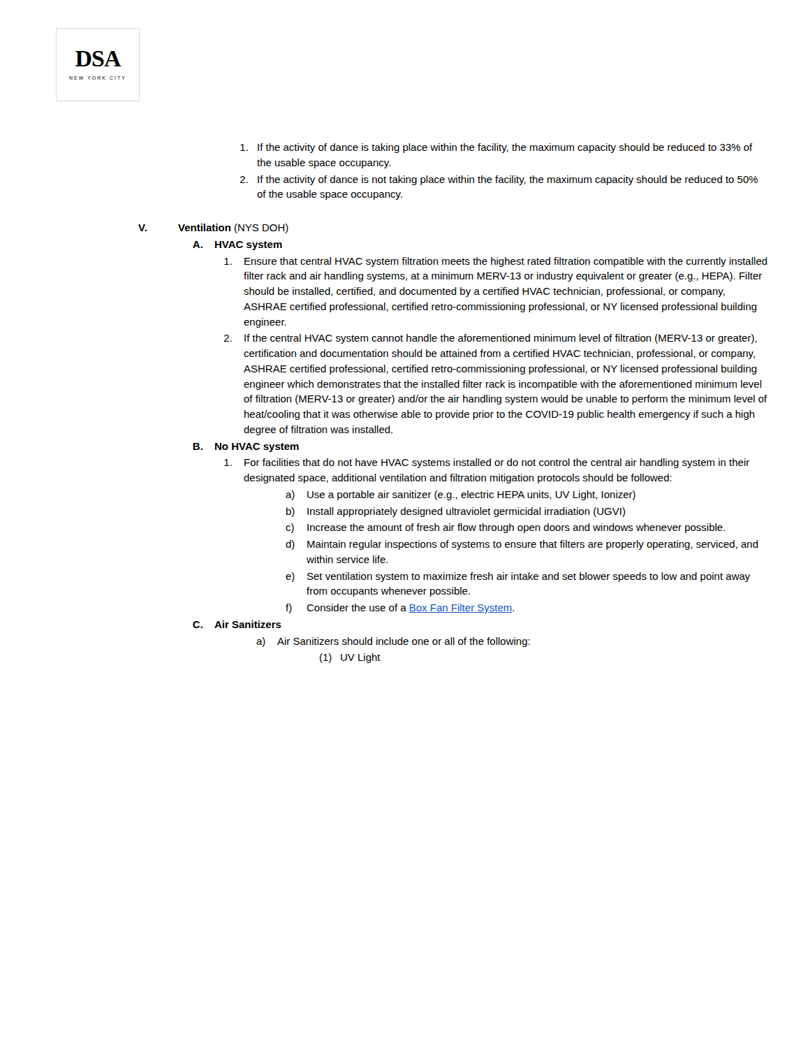DSA
New York City
If the activity of dance is taking place within the facility, the maximum capacity should be reduced to 33% of the usable space occupancy.
If the activity of dance is not taking place within the facility, the maximum capacity should be reduced to 50% of the usable space occupancy.
Ventilation (NYS DOH)
HVAC system
Ensure that central HVAC system filtration meets the highest rated filtration compatible with the currently installed filter rack and air handling systems, at a minimum MERV-13 or industry equivalent or greater (e.g., HEPA). Filter should be installed, certified, and documented by a certified HVAC technician, professional, or company, ASHRAE certified professional, certified retro-commissioning professional, or NY licensed professional building engineer.
If the central HVAC system cannot handle the aforementioned minimum level of filtration (MERV-13 or greater), certification and documentation should be attained from a certified HVAC technician, professional, or company, ASHRAE certified professional, certified retro-commissioning professional, or NY licensed professional building engineer which demonstrates that the installed filter rack is incompatible with the aforementioned minimum level of filtration (MERV-13 or greater) and/or the air handling system would be unable to perform the minimum level of heat/cooling that it was otherwise able to provide prior to the COVID-19 public health emergency if such a high degree of filtration was installed.
No HVAC system
For facilities that do not have HVAC systems installed or do not control the central air handling system in their designated space, additional ventilation and filtration mitigation protocols should be followed:
Use a portable air sanitizer (e.g., electric HEPA units, UV Light, Ionizer)
Install appropriately designed ultraviolet germicidal irradiation (UGVI)
Increase the amount of fresh air flow through open doors and windows whenever possible.
Maintain regular inspections of systems to ensure that filters are properly operating, serviced, and within service life.
Set ventilation system to maximize fresh air intake and set blower speeds to low and point away from occupants whenever possible.
Consider the use of a Box Fan Filter System.
Air Sanitizers
Air Sanitizers should include one or all of the following:
UV Light